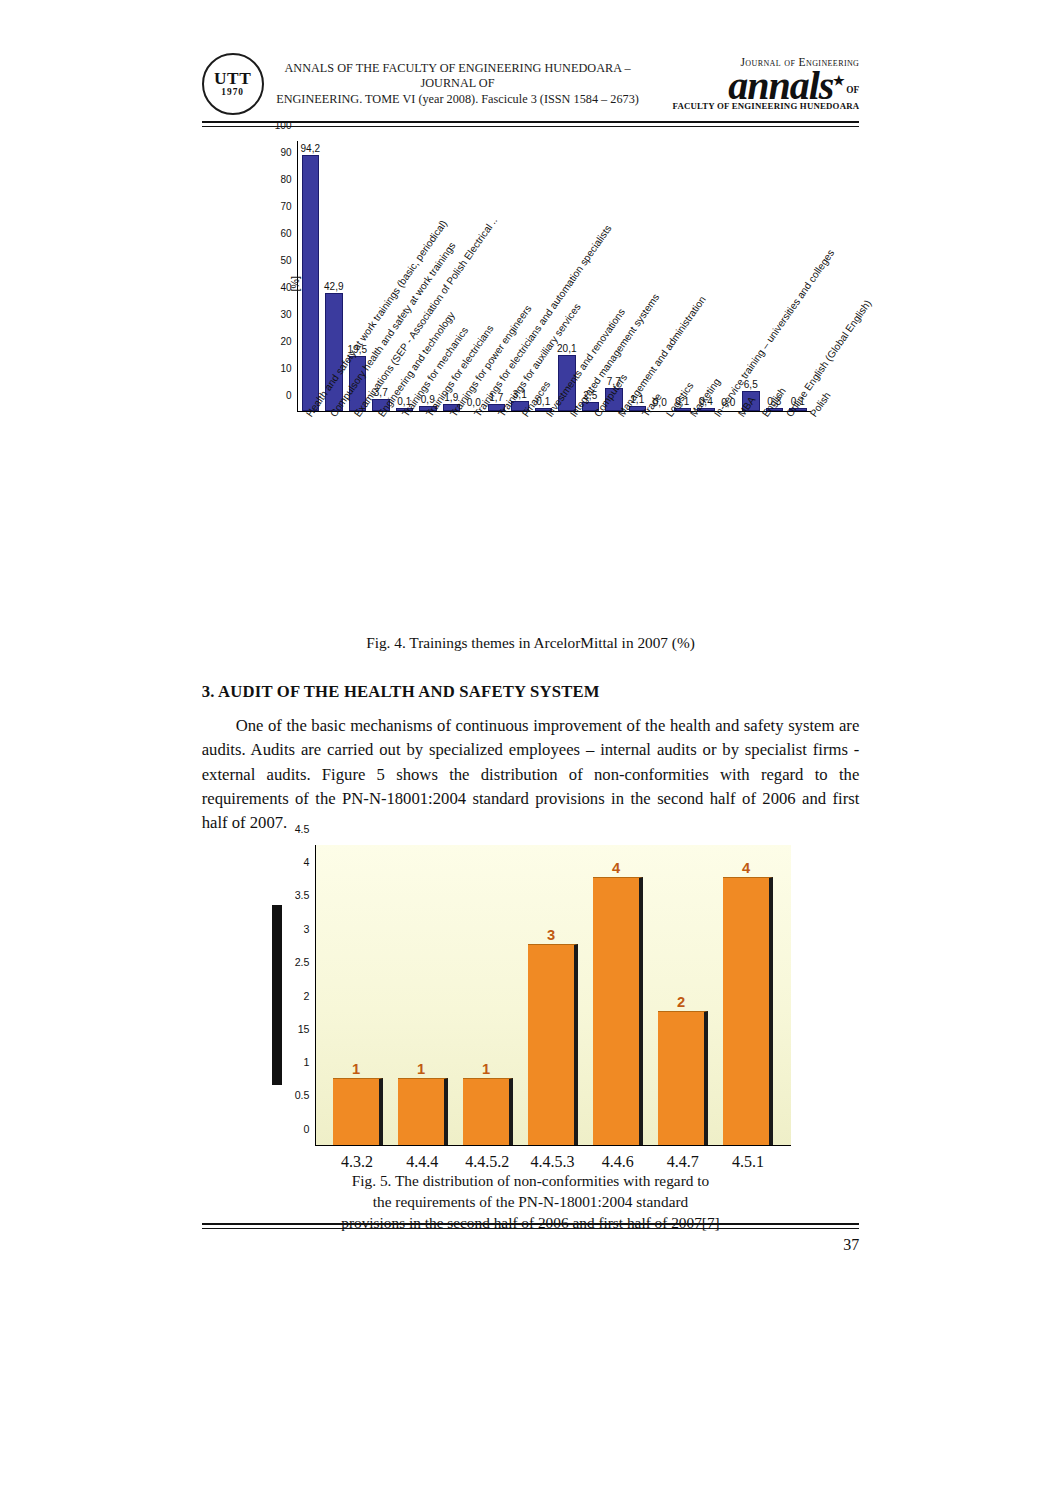UTT 1970
ANNALS OF THE FACULTY OF ENGINEERING HUNEDOARA – JOURNAL OF ENGINEERING. TOME VI (year 2008). Fascicule 3 (ISSN 1584 – 2673)
Journal of Engineering annals★OF Faculty of Engineering Hunedoara
[%]
100
90
80
70
60
50
40
30
20
10
0
94,2
42,9
19,5
3,7
0,1
0,9
1,9
0,0
1,7
3,1
0,1
20,1
2,5
7,7
1,1
0,0
0,1
0,4
0,0
6,5
0,3
0,1
Health and safety at work trainings (basic, periodical) Compulsory health and safety at work trainings Examinations (SEP - Association of Polish Electrical .. Engineering and technology Trainings for mechanics Trainings for electricians Trainings for power engineers Trainings for electricians and automation specialists Trainings for auxiliary services Finances Investments and renovations Integrated management systems Computers Management and administration Trade Logistics Marketing In-service training – universities and colleges MBA English Online English (Global English) Polish
Fig. 4. Trainings themes in ArcelorMittal in 2007 (%)
3. AUDIT OF THE HEALTH AND SAFETY SYSTEM
One of the basic mechanisms of continuous improvement of the health and safety system are audits. Audits are carried out by specialized employees – internal audits or by specialist firms - external audits. Figure 5 shows the distribution of non-conformities with regard to the requirements of the PN-N-18001:2004 standard provisions in the second half of 2006 and first half of 2007.
4.5
4
3.5
3
2.5
2
15
1
0.5
0
1
1
1
3
4
2
4
4.3.2 4.4.4 4.4.5.2 4.4.5.3 4.4.6 4.4.7 4.5.1
Fig. 5. The distribution of non-conformities with regard to the requirements of the PN-N-18001:2004 standard provisions in the second half of 2006 and first half of 2007[7]
37